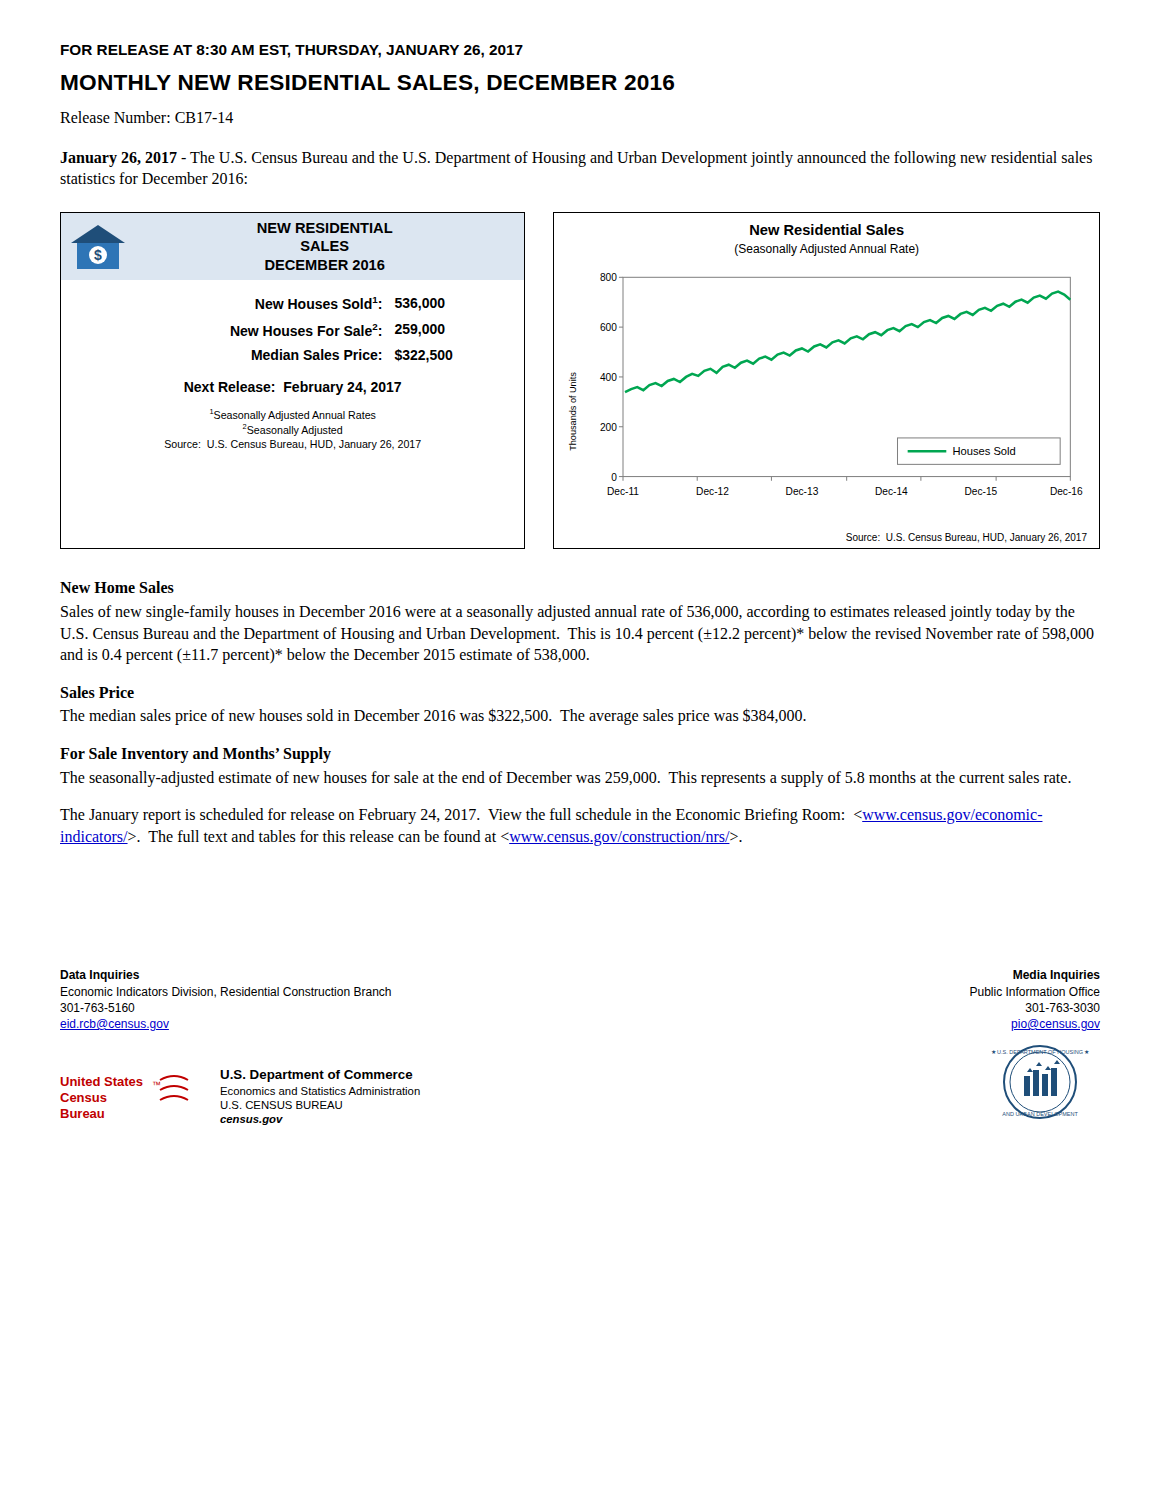FOR RELEASE AT 8:30 AM EST, THURSDAY, JANUARY 26, 2017
MONTHLY NEW RESIDENTIAL SALES, DECEMBER 2016
Release Number: CB17-14
January 26, 2017 - The U.S. Census Bureau and the U.S. Department of Housing and Urban Development jointly announced the following new residential sales statistics for December 2016:
$
NEW RESIDENTIAL
SALES
DECEMBER 2016
| New Houses Sold 1 : | 536,000 |
| New Houses For Sale 2 : | 259,000 |
| Median Sales Price: | $322,500 |
Next Release: February 24, 2017
1Seasonally Adjusted Annual Rates
2Seasonally Adjusted
Source: U.S. Census Bureau, HUD, January 26, 2017
New Residential Sales
(Seasonally Adjusted Annual Rate)
Thousands of Units 800 600 400 200 0 Dec-11 Dec-12 Dec-13 Dec-14 Dec-15 Dec-16 Houses Sold
Source: U.S. Census Bureau, HUD, January 26, 2017
New Home Sales
Sales of new single-family houses in December 2016 were at a seasonally adjusted annual rate of 536,000, according to estimates released jointly today by the U.S. Census Bureau and the Department of Housing and Urban Development. This is 10.4 percent (±12.2 percent)* below the revised November rate of 598,000 and is 0.4 percent (±11.7 percent)* below the December 2015 estimate of 538,000.
Sales Price
The median sales price of new houses sold in December 2016 was $322,500. The average sales price was $384,000.
For Sale Inventory and Months’ Supply
The seasonally-adjusted estimate of new houses for sale at the end of December was 259,000. This represents a supply of 5.8 months at the current sales rate.
The January report is scheduled for release on February 24, 2017. View the full schedule in the Economic Briefing Room: <www.census.gov/economic-indicators/>. The full text and tables for this release can be found at <www.census.gov/construction/nrs/>.
Data Inquiries
Economic Indicators Division, Residential Construction Branch
301-763-5160
eid.rcb@census.gov
Media Inquiries
Public Information Office
301-763-3030
pio@census.gov
United States Census Bureau ™
U.S. Department of Commerce
Economics and Statistics Administration
U.S. CENSUS BUREAU
census.gov
★ U.S. DEPARTMENT OF HOUSING ★ AND URBAN DEVELOPMENT